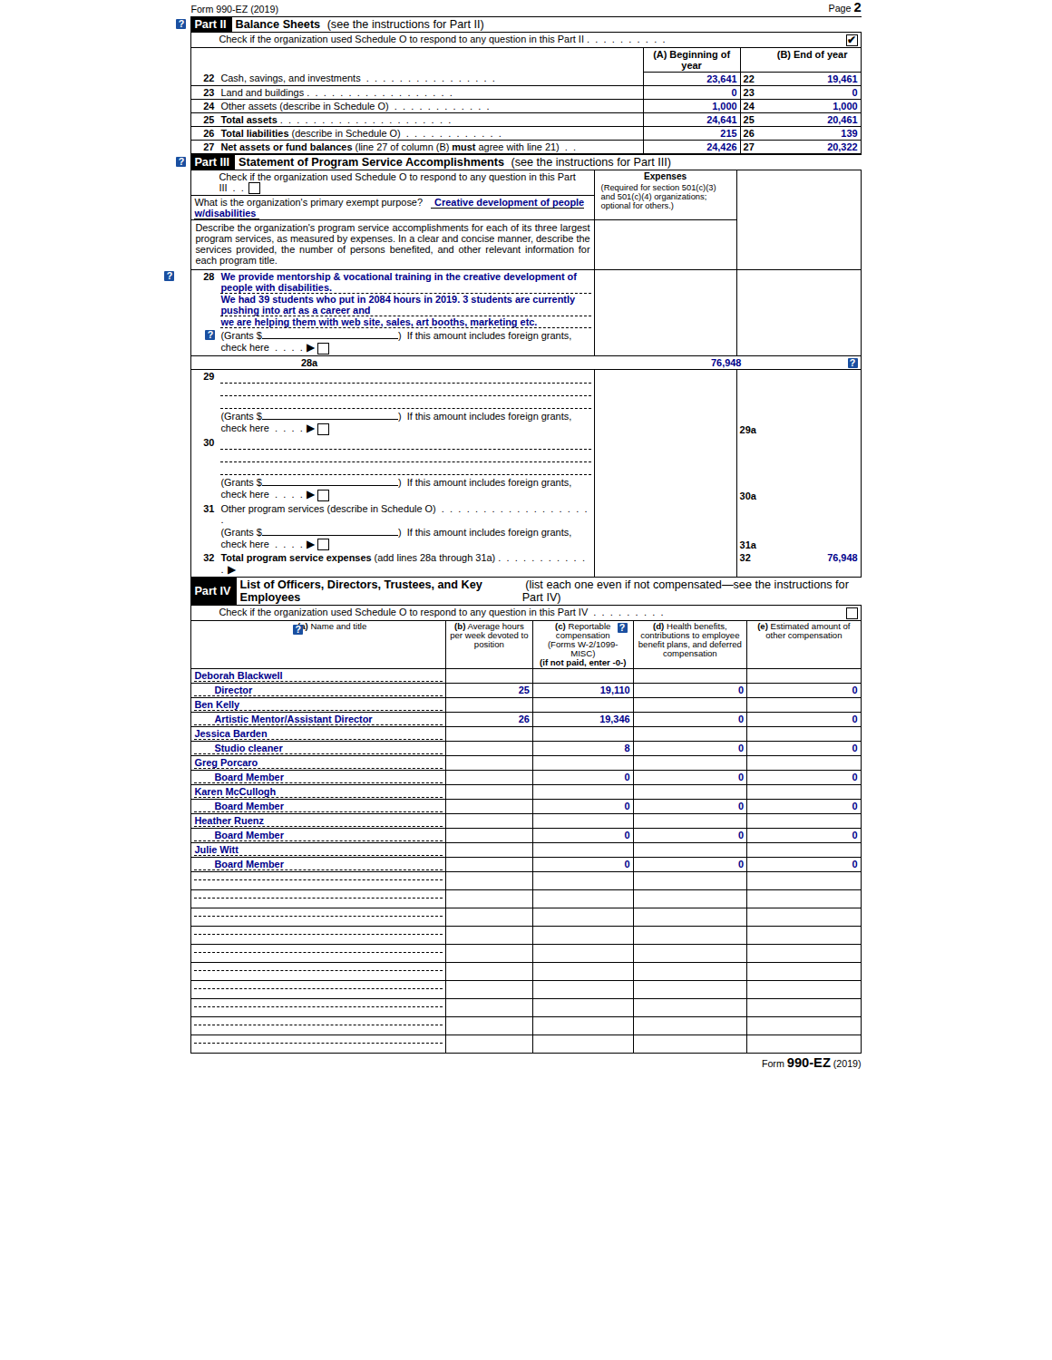Form 990-EZ (2019)
Page 2
?
Part II
Balance Sheets (see the instructions for Part II)
| Check if the organization used Schedule O to respond to any question in this Part II . . . . . . . . . . | ✔ |
| | | (A) Beginning of year | | (B) End of year |
| 22 | Cash, savings, and investments . . . . . . . . . . . . . . . . | 23,641 | 22 | 19,461 |
| 23 | Land and buildings . . . . . . . . . . . . . . . . . . | 0 | 23 | 0 |
| 24 | Other assets (describe in Schedule O) . . . . . . . . . . . . | 1,000 | 24 | 1,000 |
| 25 | Total assets . . . . . . . . . . . . . . . . . . . . . | 24,641 | 25 | 20,461 |
| 26 | Total liabilities (describe in Schedule O) . . . . . . . . . . . . | 215 | 26 | 139 |
| 27 | Net assets or fund balances (line 27 of column (B) must agree with line 21) . . | 24,426 | 27 | 20,322 |
?
Part III
Statement of Program Service Accomplishments (see the instructions for Part III)
| Check if the organization used Schedule O to respond to any question in this Part III . . | Expenses (Required for section 501(c)(3) and 501(c)(4) organizations; optional for others.) | | |
| What is the organization's primary exempt purpose? Creative development of people w/disabilities | | |
| Describe the organization's program service accomplishments for each of its three largest program services, as measured by expenses. In a clear and concise manner, describe the services provided, the number of persons benefited, and other relevant information for each program title. | | | |
| ? 28 | We provide mentorship & vocational training in the creative development of people with disabilities. We had 39 students who put in 2084 hours in 2019. 3 students are currently pushing into art as a career and we are helping them with web site, sales, art booths, marketing etc. | | | |
| | ? (Grants $ ) If this amount includes foreign grants, check here . . . . ▶ |
| 28a | 76,948 | ? |
| 29 | | | 29a | |
| | (Grants $ ) If this amount includes foreign grants, check here . . . . ▶ |
| 30 | | | 30a | |
| | (Grants $ ) If this amount includes foreign grants, check here . . . . ▶ |
| 31 | Other program services (describe in Schedule O) . . . . . . . . . . . . . . . . . . . | | 31a | |
| | (Grants $ ) If this amount includes foreign grants, check here . . . . ▶ |
| 32 | Total program service expenses (add lines 28a through 31a) . . . . . . . . . . . . ▶ | | 32 | 76,948 |
Part IV
List of Officers, Directors, Trustees, and Key Employees (list each one even if not compensated—see the instructions for Part IV)
| Check if the organization used Schedule O to respond to any question in this Part IV . . . . . . . . . | |
| ? (a) Name and title | (b) Average hours per week devoted to position | (c) Reportable compensation ? (Forms W-2/1099-MISC) (if not paid, enter -0-) | (d) Health benefits, contributions to employee benefit plans, and deferred compensation | (e) Estimated amount of other compensation |
| --- | --- | --- | --- | --- |
| Deborah Blackwell | | | | |
| Director | 25 | 19,110 | 0 | 0 |
| Ben Kelly | | | | |
| Artistic Mentor/Assistant Director | 26 | 19,346 | 0 | 0 |
| Jessica Barden | | | | |
| Studio cleaner | | 8 | 0 | 0 |
| Greg Porcaro | | | | |
| Board Member | | 0 | 0 | 0 |
| Karen McCullogh | | | | |
| Board Member | | 0 | 0 | 0 |
| Heather Ruenz | | | | |
| Board Member | | 0 | 0 | 0 |
| Julie Witt | | | | |
| Board Member | | 0 | 0 | 0 |
Form 990-EZ (2019)